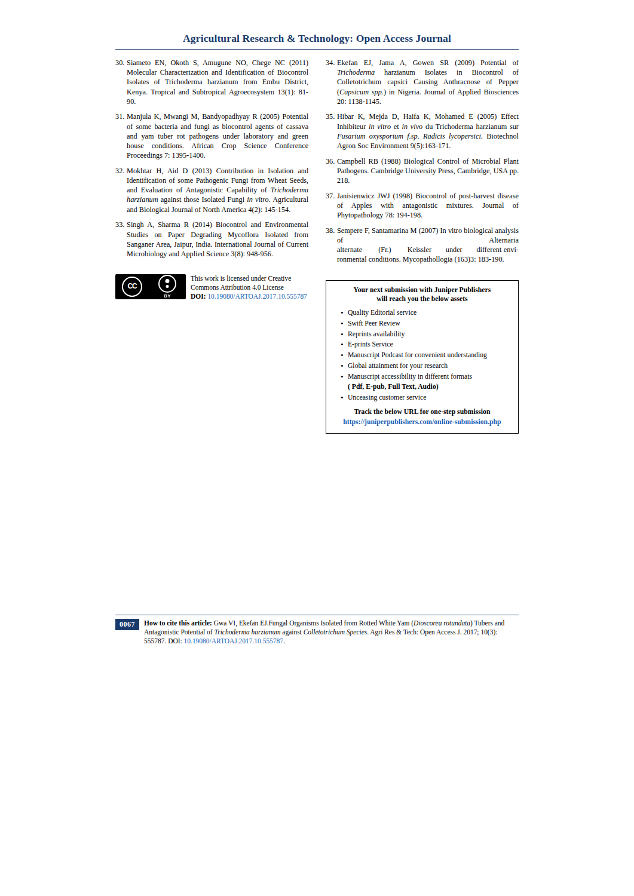Agricultural Research & Technology: Open Access Journal
30. Siameto EN, Okoth S, Amugune NO, Chege NC (2011) Molecular Characterization and Identification of Biocontrol Isolates of Trichoderma harzianum from Embu District, Kenya. Tropical and Subtropical Agroecosystem 13(1): 81-90.
31. Manjula K, Mwangi M, Bandyopadhyay R (2005) Potential of some bacteria and fungi as biocontrol agents of cassava and yam tuber rot pathogens under laboratory and green house conditions. African Crop Science Conference Proceedings 7: 1395-1400.
32. Mokhtar H, Aid D (2013) Contribution in Isolation and Identification of some Pathogenic Fungi from Wheat Seeds, and Evaluation of Antagonistic Capability of Trichoderma harzianum against those Isolated Fungi in vitro. Agricultural and Biological Journal of North America 4(2): 145-154.
33. Singh A, Sharma R (2014) Biocontrol and Environmental Studies on Paper Degrading Mycoflora Isolated from Sanganer Area, Jaipur, India. International Journal of Current Microbiology and Applied Science 3(8): 948-956.
CC
BY
This work is licensed under Creative
Commons Attribution 4.0 License
DOI: 10.19080/ARTOAJ.2017.10.555787
34. Ekefan EJ, Jama A, Gowen SR (2009) Potential of Trichoderma harzianum Isolates in Biocontrol of Colletotrichum capsici Causing Anthracnose of Pepper (Capsicum spp.) in Nigeria. Journal of Applied Biosciences 20: 1138-1145.
35. Hibar K, Mejda D, Haifa K, Mohamed E (2005) Effect Inhibiteur in vitro et in vivo du Trichoderma harzianum sur Fusarium oxysporium f.sp. Radicis lycopersici. Biotechnol Agron Soc Environment 9(5):163-171.
36. Campbell RB (1988) Biological Control of Microbial Plant Pathogens. Cambridge University Press, Cambridge, USA pp. 218.
37. Janisienwicz JWJ (1998) Biocontrol of post-harvest disease of Apples with antagonistic mixtures. Journal of Phytopathology 78: 194-198.
38. Sempere F, Santamarina M (2007) In vitro biological analysis of Alternaria alternate (Fr.) Keissler under different environmental conditions. Mycopathollogia (163)3: 183-190.
Your next submission with Juniper Publishers
will reach you the below assets
Quality Editorial service
Swift Peer Review
Reprints availability
E-prints Service
Manuscript Podcast for convenient understanding
Global attainment for your research
Manuscript accessibility in different formats
( Pdf, E-pub, Full Text, Audio)
Unceasing customer service
Track the below URL for one-step submission
https://juniperpublishers.com/online-submission.php
0067
How to cite this article: Gwa VI, Ekefan EJ.Fungal Organisms Isolated from Rotted White Yam (Dioscorea rotundata) Tubers and Antagonistic Potential of Trichoderma harzianum against Colletotrichum Species. Agri Res & Tech: Open Access J. 2017; 10(3): 555787. DOI: 10.19080/ARTOAJ.2017.10.555787.